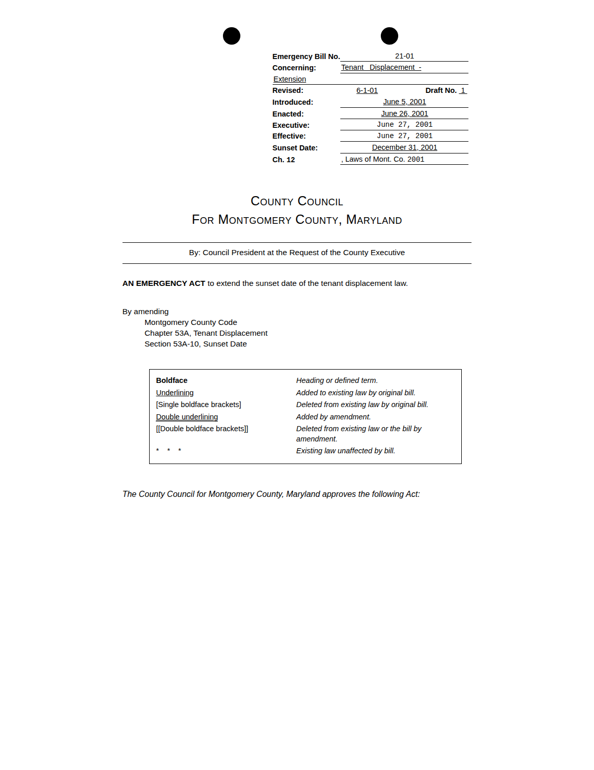| Emergency Bill No. | 21-01 |
| Concerning: | Tenant Displacement - |
| Extension |
| Revised: | 6-1-01 Draft No. 1 |
| Introduced: | June 5, 2001 |
| Enacted: | June 26, 2001 |
| Executive: | June 27, 2001 |
| Effective: | June 27, 2001 |
| Sunset Date: | December 31, 2001 |
| Ch. 12 | , Laws of Mont. Co. 2001 |
County Council For Montgomery County, Maryland
By: Council President at the Request of the County Executive
AN EMERGENCY ACT to extend the sunset date of the tenant displacement law.
By amending
Montgomery County Code
Chapter 53A, Tenant Displacement
Section 53A-10, Sunset Date
| Boldface | Heading or defined term. |
| Underlining | Added to existing law by original bill. |
| [Single boldface brackets] | Deleted from existing law by original bill. |
| Double underlining | Added by amendment. |
| [[Double boldface brackets]] | Deleted from existing law or the bill by amendment. |
| * * * | Existing law unaffected by bill. |
The County Council for Montgomery County, Maryland approves the following Act: